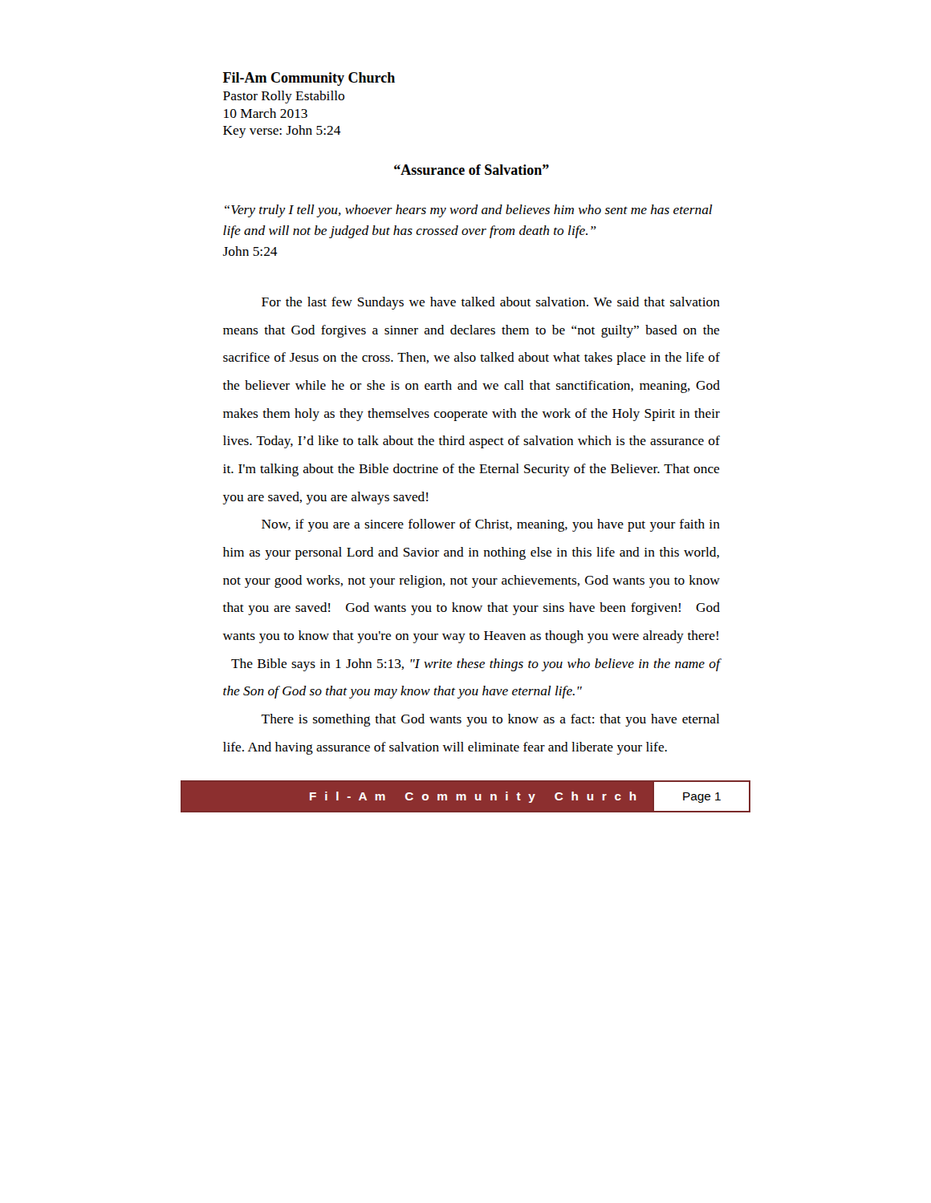Fil-Am Community Church
Pastor Rolly Estabillo
10 March 2013
Key verse: John 5:24
“Assurance of Salvation”
“Very truly I tell you, whoever hears my word and believes him who sent me has eternal life and will not be judged but has crossed over from death to life.”
John 5:24
For the last few Sundays we have talked about salvation. We said that salvation means that God forgives a sinner and declares them to be “not guilty” based on the sacrifice of Jesus on the cross. Then, we also talked about what takes place in the life of the believer while he or she is on earth and we call that sanctification, meaning, God makes them holy as they themselves cooperate with the work of the Holy Spirit in their lives. Today, I’d like to talk about the third aspect of salvation which is the assurance of it. I'm talking about the Bible doctrine of the Eternal Security of the Believer. That once you are saved, you are always saved!
Now, if you are a sincere follower of Christ, meaning, you have put your faith in him as your personal Lord and Savior and in nothing else in this life and in this world, not your good works, not your religion, not your achievements, God wants you to know that you are saved! God wants you to know that your sins have been forgiven! God wants you to know that you're on your way to Heaven as though you were already there! The Bible says in 1 John 5:13, "I write these things to you who believe in the name of the Son of God so that you may know that you have eternal life."
There is something that God wants you to know as a fact: that you have eternal life. And having assurance of salvation will eliminate fear and liberate your life.
F i l - A m C o m m u n i t y C h u r c h
Page 1